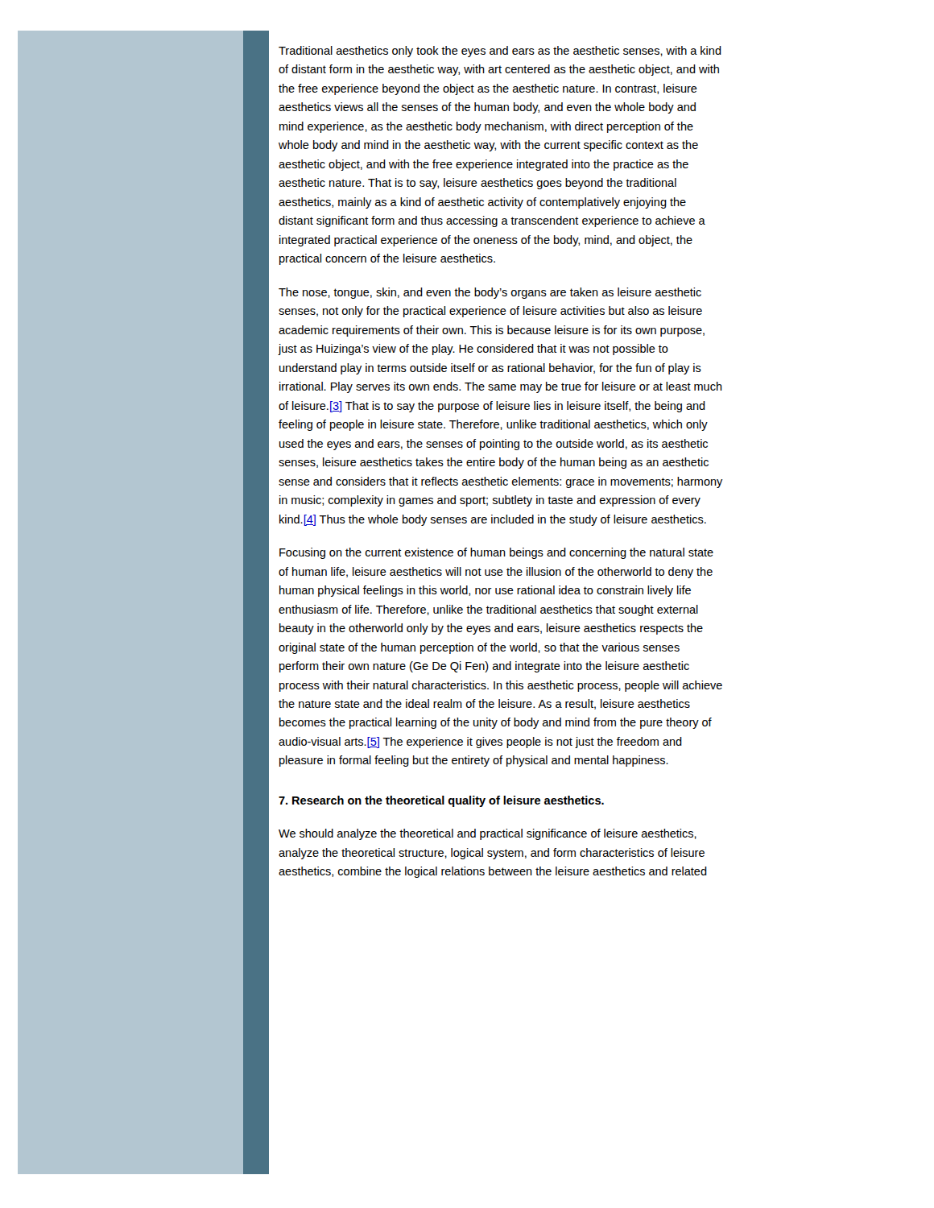Traditional aesthetics only took the eyes and ears as the aesthetic senses, with a kind of distant form in the aesthetic way, with art centered as the aesthetic object, and with the free experience beyond the object as the aesthetic nature. In contrast, leisure aesthetics views all the senses of the human body, and even the whole body and mind experience, as the aesthetic body mechanism, with direct perception of the whole body and mind in the aesthetic way, with the current specific context as the aesthetic object, and with the free experience integrated into the practice as the aesthetic nature. That is to say, leisure aesthetics goes beyond the traditional aesthetics, mainly as a kind of aesthetic activity of contemplatively enjoying the distant significant form and thus accessing a transcendent experience to achieve a integrated practical experience of the oneness of the body, mind, and object, the practical concern of the leisure aesthetics.
The nose, tongue, skin, and even the body’s organs are taken as leisure aesthetic senses, not only for the practical experience of leisure activities but also as leisure academic requirements of their own. This is because leisure is for its own purpose, just as Huizinga’s view of the play. He considered that it was not possible to understand play in terms outside itself or as rational behavior, for the fun of play is irrational. Play serves its own ends. The same may be true for leisure or at least much of leisure.[3] That is to say the purpose of leisure lies in leisure itself, the being and feeling of people in leisure state. Therefore, unlike traditional aesthetics, which only used the eyes and ears, the senses of pointing to the outside world, as its aesthetic senses, leisure aesthetics takes the entire body of the human being as an aesthetic sense and considers that it reflects aesthetic elements: grace in movements; harmony in music; complexity in games and sport; subtlety in taste and expression of every kind.[4] Thus the whole body senses are included in the study of leisure aesthetics.
Focusing on the current existence of human beings and concerning the natural state of human life, leisure aesthetics will not use the illusion of the otherworld to deny the human physical feelings in this world, nor use rational idea to constrain lively life enthusiasm of life. Therefore, unlike the traditional aesthetics that sought external beauty in the otherworld only by the eyes and ears, leisure aesthetics respects the original state of the human perception of the world, so that the various senses perform their own nature (Ge De Qi Fen) and integrate into the leisure aesthetic process with their natural characteristics. In this aesthetic process, people will achieve the nature state and the ideal realm of the leisure. As a result, leisure aesthetics becomes the practical learning of the unity of body and mind from the pure theory of audio-visual arts.[5] The experience it gives people is not just the freedom and pleasure in formal feeling but the entirety of physical and mental happiness.
7. Research on the theoretical quality of leisure aesthetics.
We should analyze the theoretical and practical significance of leisure aesthetics, analyze the theoretical structure, logical system, and form characteristics of leisure aesthetics, combine the logical relations between the leisure aesthetics and related